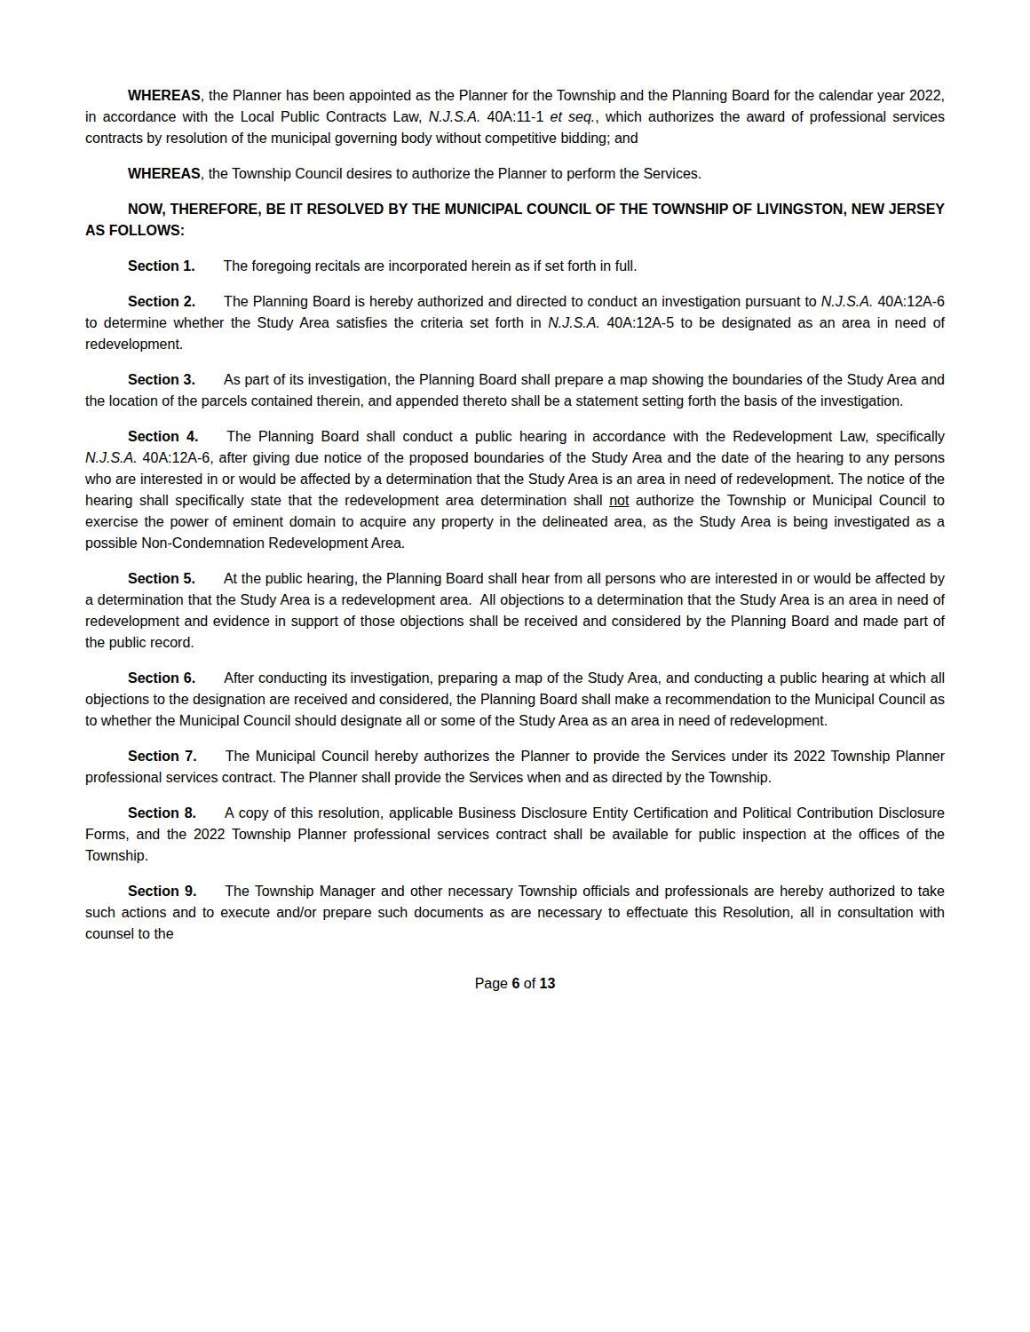WHEREAS, the Planner has been appointed as the Planner for the Township and the Planning Board for the calendar year 2022, in accordance with the Local Public Contracts Law, N.J.S.A. 40A:11-1 et seq., which authorizes the award of professional services contracts by resolution of the municipal governing body without competitive bidding; and
WHEREAS, the Township Council desires to authorize the Planner to perform the Services.
NOW, THEREFORE, BE IT RESOLVED BY THE MUNICIPAL COUNCIL OF THE TOWNSHIP OF LIVINGSTON, NEW JERSEY AS FOLLOWS:
Section 1.  The foregoing recitals are incorporated herein as if set forth in full.
Section 2.  The Planning Board is hereby authorized and directed to conduct an investigation pursuant to N.J.S.A. 40A:12A-6 to determine whether the Study Area satisfies the criteria set forth in N.J.S.A. 40A:12A-5 to be designated as an area in need of redevelopment.
Section 3.  As part of its investigation, the Planning Board shall prepare a map showing the boundaries of the Study Area and the location of the parcels contained therein, and appended thereto shall be a statement setting forth the basis of the investigation.
Section 4.  The Planning Board shall conduct a public hearing in accordance with the Redevelopment Law, specifically N.J.S.A. 40A:12A-6, after giving due notice of the proposed boundaries of the Study Area and the date of the hearing to any persons who are interested in or would be affected by a determination that the Study Area is an area in need of redevelopment. The notice of the hearing shall specifically state that the redevelopment area determination shall not authorize the Township or Municipal Council to exercise the power of eminent domain to acquire any property in the delineated area, as the Study Area is being investigated as a possible Non-Condemnation Redevelopment Area.
Section 5.  At the public hearing, the Planning Board shall hear from all persons who are interested in or would be affected by a determination that the Study Area is a redevelopment area. All objections to a determination that the Study Area is an area in need of redevelopment and evidence in support of those objections shall be received and considered by the Planning Board and made part of the public record.
Section 6.  After conducting its investigation, preparing a map of the Study Area, and conducting a public hearing at which all objections to the designation are received and considered, the Planning Board shall make a recommendation to the Municipal Council as to whether the Municipal Council should designate all or some of the Study Area as an area in need of redevelopment.
Section 7.  The Municipal Council hereby authorizes the Planner to provide the Services under its 2022 Township Planner professional services contract. The Planner shall provide the Services when and as directed by the Township.
Section 8.  A copy of this resolution, applicable Business Disclosure Entity Certification and Political Contribution Disclosure Forms, and the 2022 Township Planner professional services contract shall be available for public inspection at the offices of the Township.
Section 9.  The Township Manager and other necessary Township officials and professionals are hereby authorized to take such actions and to execute and/or prepare such documents as are necessary to effectuate this Resolution, all in consultation with counsel to the
Page 6 of 13